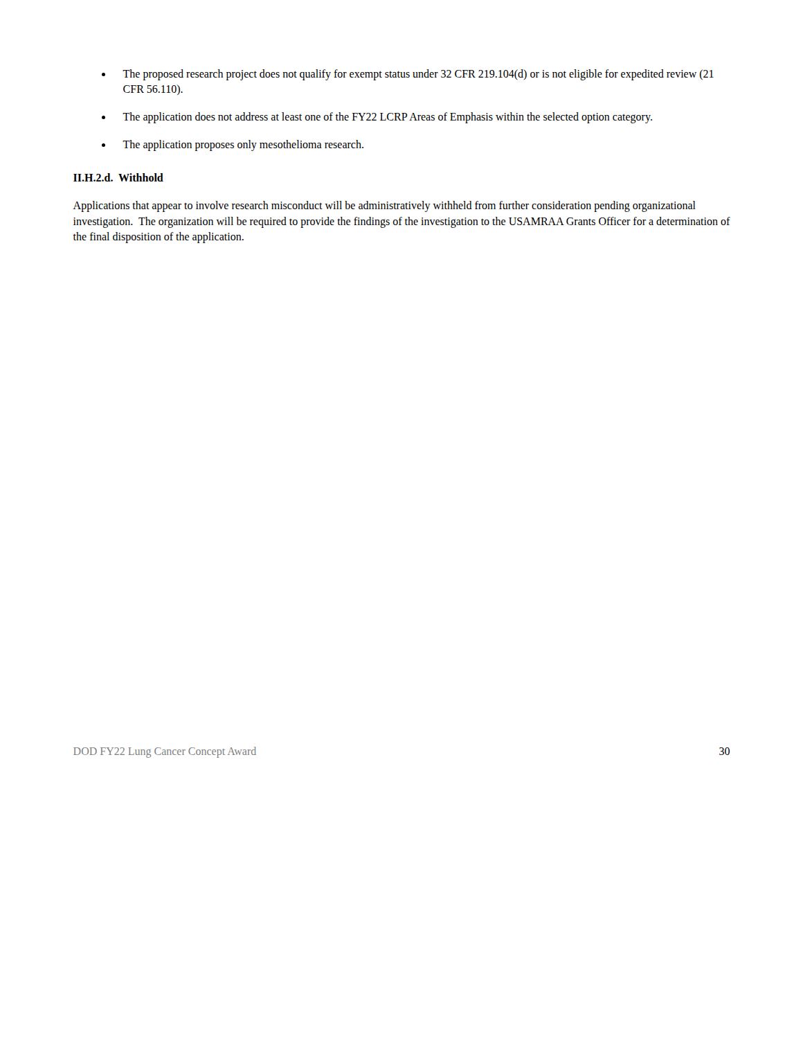The proposed research project does not qualify for exempt status under 32 CFR 219.104(d) or is not eligible for expedited review (21 CFR 56.110).
The application does not address at least one of the FY22 LCRP Areas of Emphasis within the selected option category.
The application proposes only mesothelioma research.
II.H.2.d. Withhold
Applications that appear to involve research misconduct will be administratively withheld from further consideration pending organizational investigation. The organization will be required to provide the findings of the investigation to the USAMRAA Grants Officer for a determination of the final disposition of the application.
DOD FY22 Lung Cancer Concept Award 30